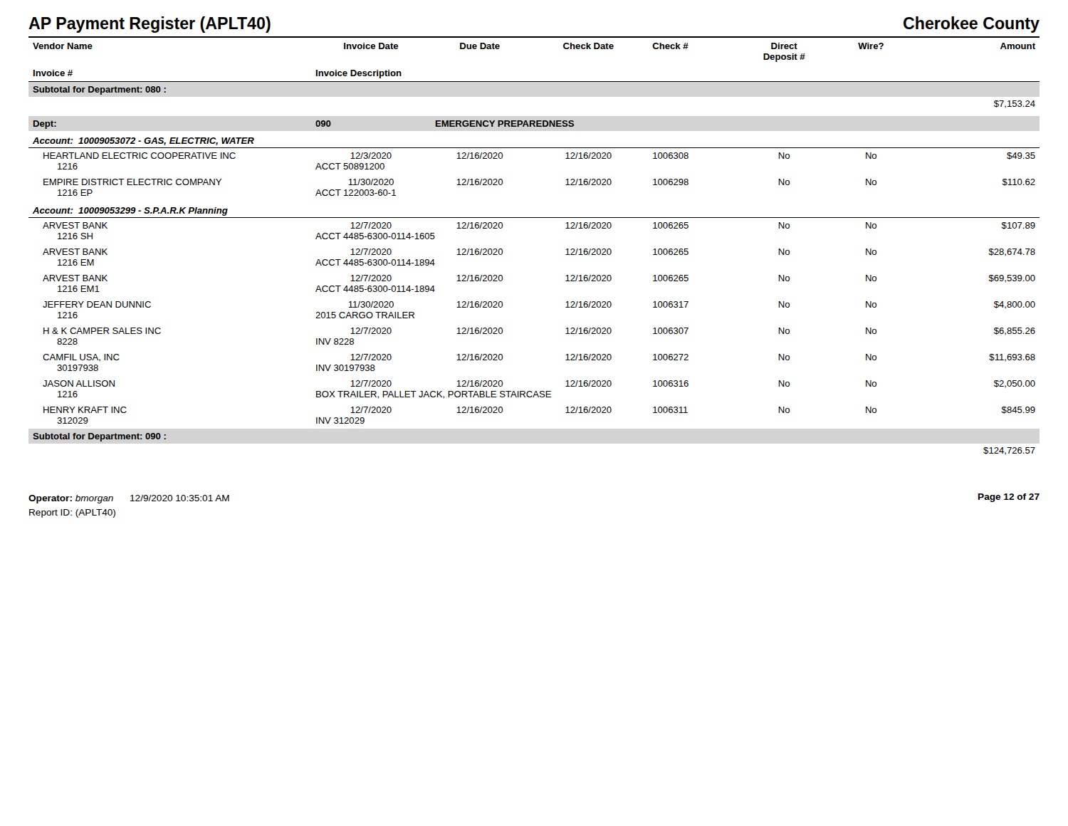AP Payment Register (APLT40)
Cherokee County
| Vendor Name | Invoice Date | Due Date | Check Date | Check # | Direct Deposit # | Wire? | Amount |
| --- | --- | --- | --- | --- | --- | --- | --- |
| Invoice # | Invoice Description | | | |
| Subtotal for Department: 080 : |
| $7,153.24 |
| Dept: | 090 | EMERGENCY PREPAREDNESS |
| Account: 10009053072 - GAS, ELECTRIC, WATER |
| HEARTLAND ELECTRIC COOPERATIVE INC | 12/3/2020 | 12/16/2020 | 12/16/2020 | 1006308 | No | No | $49.35 |
| 1216 | ACCT 50891200 | | | |
| EMPIRE DISTRICT ELECTRIC COMPANY | 11/30/2020 | 12/16/2020 | 12/16/2020 | 1006298 | No | No | $110.62 |
| 1216 EP | ACCT 122003-60-1 | | | |
| Account: 10009053299 - S.P.A.R.K Planning |
| ARVEST BANK | 12/7/2020 | 12/16/2020 | 12/16/2020 | 1006265 | No | No | $107.89 |
| 1216 SH | ACCT 4485-6300-0114-1605 | | | |
| ARVEST BANK | 12/7/2020 | 12/16/2020 | 12/16/2020 | 1006265 | No | No | $28,674.78 |
| 1216 EM | ACCT 4485-6300-0114-1894 | | | |
| ARVEST BANK | 12/7/2020 | 12/16/2020 | 12/16/2020 | 1006265 | No | No | $69,539.00 |
| 1216 EM1 | ACCT 4485-6300-0114-1894 | | | |
| JEFFERY DEAN DUNNIC | 11/30/2020 | 12/16/2020 | 12/16/2020 | 1006317 | No | No | $4,800.00 |
| 1216 | 2015 CARGO TRAILER | | | |
| H & K CAMPER SALES INC | 12/7/2020 | 12/16/2020 | 12/16/2020 | 1006307 | No | No | $6,855.26 |
| 8228 | INV 8228 | | | |
| CAMFIL USA, INC | 12/7/2020 | 12/16/2020 | 12/16/2020 | 1006272 | No | No | $11,693.68 |
| 30197938 | INV 30197938 | | | |
| JASON ALLISON | 12/7/2020 | 12/16/2020 | 12/16/2020 | 1006316 | No | No | $2,050.00 |
| 1216 | BOX TRAILER, PALLET JACK, PORTABLE STAIRCASE | | | |
| HENRY KRAFT INC | 12/7/2020 | 12/16/2020 | 12/16/2020 | 1006311 | No | No | $845.99 |
| 312029 | INV 312029 | | | |
| Subtotal for Department: 090 : |
| $124,726.57 |
Operator: bmorgan 12/9/2020 10:35:01 AM
Report ID: (APLT40)
Page 12 of 27